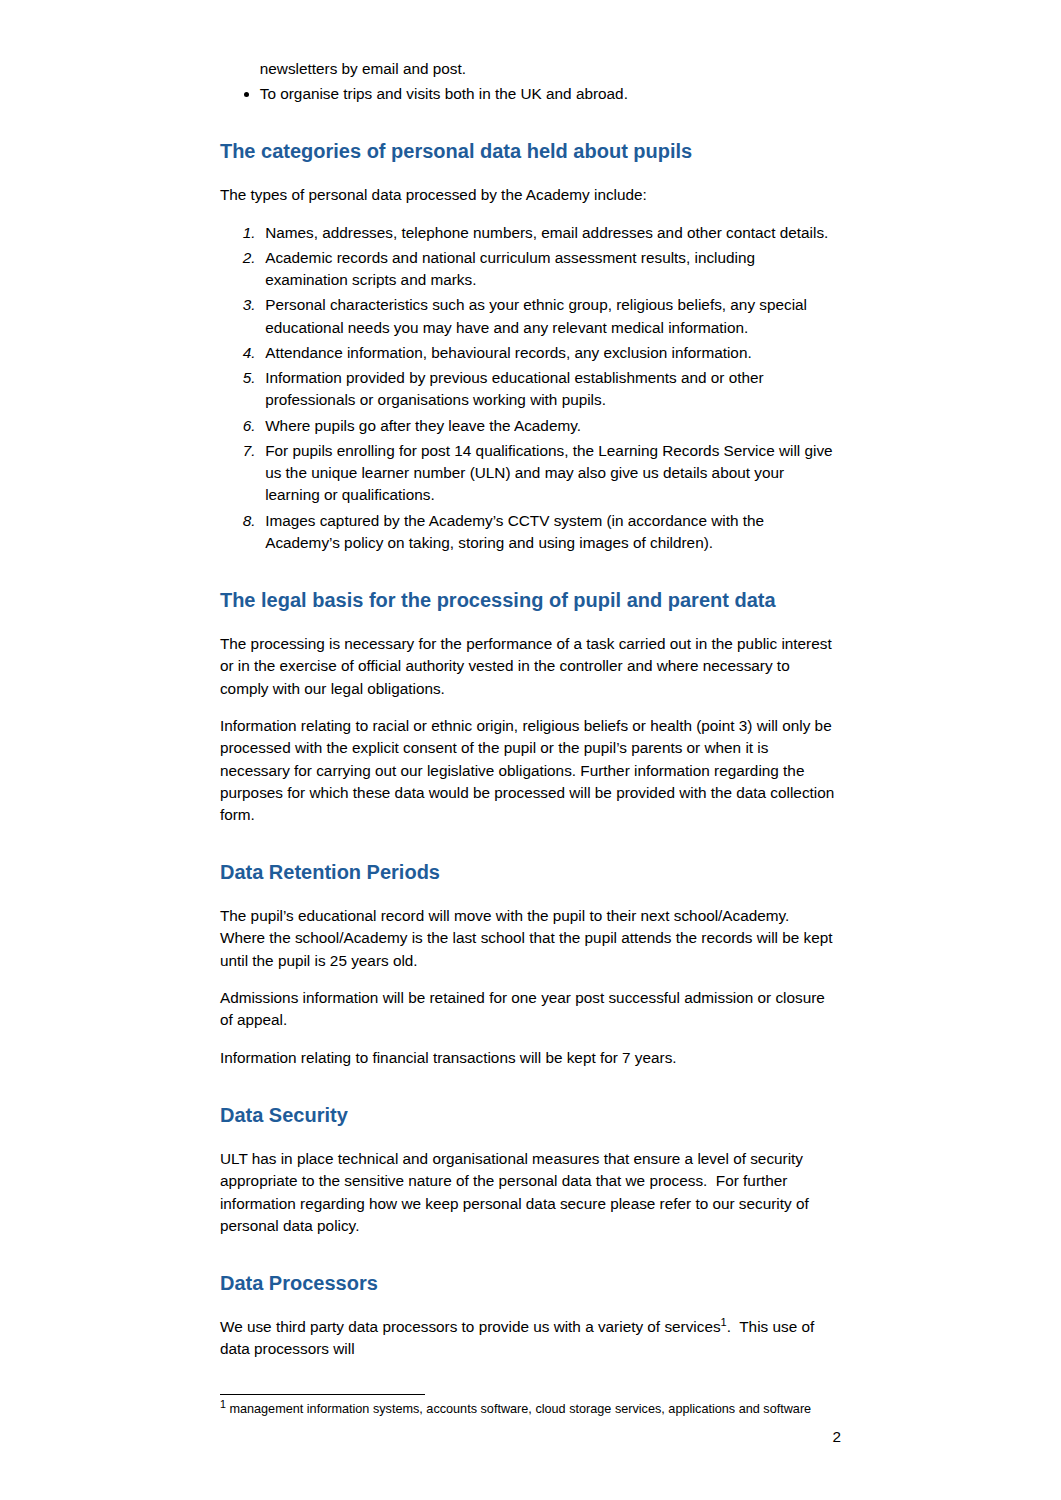newsletters by email and post.
To organise trips and visits both in the UK and abroad.
The categories of personal data held about pupils
The types of personal data processed by the Academy include:
Names, addresses, telephone numbers, email addresses and other contact details.
Academic records and national curriculum assessment results, including examination scripts and marks.
Personal characteristics such as your ethnic group, religious beliefs, any special educational needs you may have and any relevant medical information.
Attendance information, behavioural records, any exclusion information.
Information provided by previous educational establishments and or other professionals or organisations working with pupils.
Where pupils go after they leave the Academy.
For pupils enrolling for post 14 qualifications, the Learning Records Service will give us the unique learner number (ULN) and may also give us details about your learning or qualifications.
Images captured by the Academy’s CCTV system (in accordance with the Academy’s policy on taking, storing and using images of children).
The legal basis for the processing of pupil and parent data
The processing is necessary for the performance of a task carried out in the public interest or in the exercise of official authority vested in the controller and where necessary to comply with our legal obligations.
Information relating to racial or ethnic origin, religious beliefs or health (point 3) will only be processed with the explicit consent of the pupil or the pupil’s parents or when it is necessary for carrying out our legislative obligations. Further information regarding the purposes for which these data would be processed will be provided with the data collection form.
Data Retention Periods
The pupil’s educational record will move with the pupil to their next school/Academy. Where the school/Academy is the last school that the pupil attends the records will be kept until the pupil is 25 years old.
Admissions information will be retained for one year post successful admission or closure of appeal.
Information relating to financial transactions will be kept for 7 years.
Data Security
ULT has in place technical and organisational measures that ensure a level of security appropriate to the sensitive nature of the personal data that we process. For further information regarding how we keep personal data secure please refer to our security of personal data policy.
Data Processors
We use third party data processors to provide us with a variety of services1. This use of data processors will
1 management information systems, accounts software, cloud storage services, applications and software
2